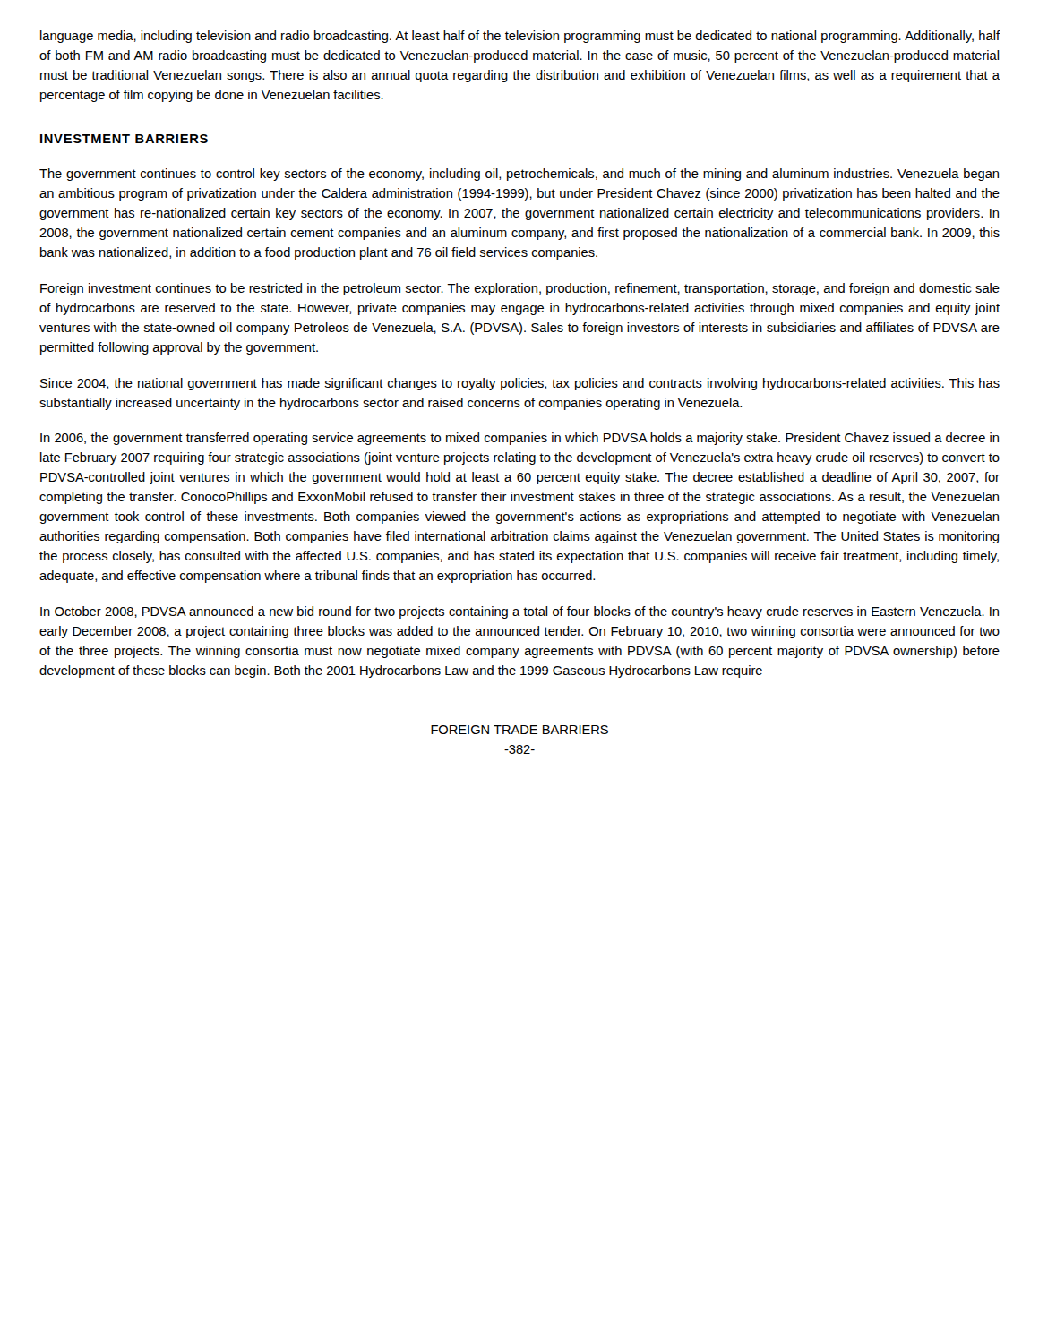language media, including television and radio broadcasting. At least half of the television programming must be dedicated to national programming. Additionally, half of both FM and AM radio broadcasting must be dedicated to Venezuelan-produced material. In the case of music, 50 percent of the Venezuelan-produced material must be traditional Venezuelan songs. There is also an annual quota regarding the distribution and exhibition of Venezuelan films, as well as a requirement that a percentage of film copying be done in Venezuelan facilities.
INVESTMENT BARRIERS
The government continues to control key sectors of the economy, including oil, petrochemicals, and much of the mining and aluminum industries. Venezuela began an ambitious program of privatization under the Caldera administration (1994-1999), but under President Chavez (since 2000) privatization has been halted and the government has re-nationalized certain key sectors of the economy. In 2007, the government nationalized certain electricity and telecommunications providers. In 2008, the government nationalized certain cement companies and an aluminum company, and first proposed the nationalization of a commercial bank. In 2009, this bank was nationalized, in addition to a food production plant and 76 oil field services companies.
Foreign investment continues to be restricted in the petroleum sector. The exploration, production, refinement, transportation, storage, and foreign and domestic sale of hydrocarbons are reserved to the state. However, private companies may engage in hydrocarbons-related activities through mixed companies and equity joint ventures with the state-owned oil company Petroleos de Venezuela, S.A. (PDVSA). Sales to foreign investors of interests in subsidiaries and affiliates of PDVSA are permitted following approval by the government.
Since 2004, the national government has made significant changes to royalty policies, tax policies and contracts involving hydrocarbons-related activities. This has substantially increased uncertainty in the hydrocarbons sector and raised concerns of companies operating in Venezuela.
In 2006, the government transferred operating service agreements to mixed companies in which PDVSA holds a majority stake. President Chavez issued a decree in late February 2007 requiring four strategic associations (joint venture projects relating to the development of Venezuela's extra heavy crude oil reserves) to convert to PDVSA-controlled joint ventures in which the government would hold at least a 60 percent equity stake. The decree established a deadline of April 30, 2007, for completing the transfer. ConocoPhillips and ExxonMobil refused to transfer their investment stakes in three of the strategic associations. As a result, the Venezuelan government took control of these investments. Both companies viewed the government's actions as expropriations and attempted to negotiate with Venezuelan authorities regarding compensation. Both companies have filed international arbitration claims against the Venezuelan government. The United States is monitoring the process closely, has consulted with the affected U.S. companies, and has stated its expectation that U.S. companies will receive fair treatment, including timely, adequate, and effective compensation where a tribunal finds that an expropriation has occurred.
In October 2008, PDVSA announced a new bid round for two projects containing a total of four blocks of the country's heavy crude reserves in Eastern Venezuela. In early December 2008, a project containing three blocks was added to the announced tender. On February 10, 2010, two winning consortia were announced for two of the three projects. The winning consortia must now negotiate mixed company agreements with PDVSA (with 60 percent majority of PDVSA ownership) before development of these blocks can begin. Both the 2001 Hydrocarbons Law and the 1999 Gaseous Hydrocarbons Law require
FOREIGN TRADE BARRIERS -382-